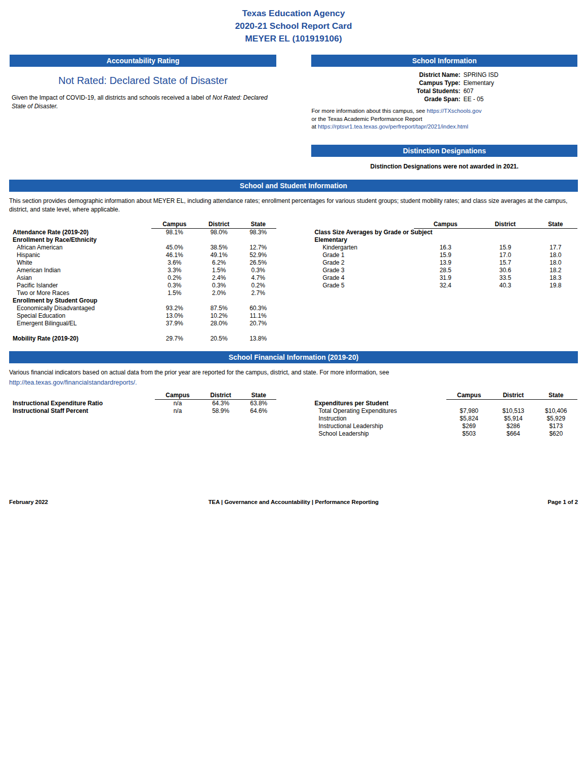Texas Education Agency
2020-21 School Report Card
MEYER EL (101919106)
| Accountability Rating Not Rated: Declared State of Disaster Given the Impact of COVID-19, all districts and schools received a label of Not Rated: Declared State of Disaster. | | School Information / District Name: / SPRING ISD / / Campus Type: / Elementary / / Total Students: / 607 / / Grade Span: / EE - 05 / For more information about this campus, see https://TXschools.gov or the Texas Academic Performance Report at https://rptsvr1.tea.texas.gov/perfreport/tapr/2021/index.html |
| | | Distinction Designations Distinction Designations were not awarded in 2021. |
School and Student Information
This section provides demographic information about MEYER EL, including attendance rates; enrollment percentages for various student groups; student mobility rates; and class size averages at the campus, district, and state level, where applicable.
| / / Campus / District / State / / --- / --- / --- / --- / / Attendance Rate (2019-20) / 98.1% / 98.0% / 98.3% / / Enrollment by Race/Ethnicity / / / / / African American / 45.0% / 38.5% / 12.7% / / Hispanic / 46.1% / 49.1% / 52.9% / / White / 3.6% / 6.2% / 26.5% / / American Indian / 3.3% / 1.5% / 0.3% / / Asian / 0.2% / 2.4% / 4.7% / / Pacific Islander / 0.3% / 0.3% / 0.2% / / Two or More Races / 1.5% / 2.0% / 2.7% / / Enrollment by Student Group / / / / / Economically Disadvantaged / 93.2% / 87.5% / 60.3% / / Special Education / 13.0% / 10.2% / 11.1% / / Emergent Bilingual/EL / 37.9% / 28.0% / 20.7% / / Mobility Rate (2019-20) / 29.7% / 20.5% / 13.8% / | | / / Campus / District / State / / --- / --- / --- / --- / / Class Size Averages by Grade or Subject / / Elementary / / / / / Kindergarten / 16.3 / 15.9 / 17.7 / / Grade 1 / 15.9 / 17.0 / 18.0 / / Grade 2 / 13.9 / 15.7 / 18.0 / / Grade 3 / 28.5 / 30.6 / 18.2 / / Grade 4 / 31.9 / 33.5 / 18.3 / / Grade 5 / 32.4 / 40.3 / 19.8 / |
School Financial Information (2019-20)
Various financial indicators based on actual data from the prior year are reported for the campus, district, and state. For more information, see
http://tea.texas.gov/financialstandardreports/.
| / / Campus / District / State / / --- / --- / --- / --- / / Instructional Expenditure Ratio / n/a / 64.3% / 63.8% / / Instructional Staff Percent / n/a / 58.9% / 64.6% / | | / / Campus / District / State / / --- / --- / --- / --- / / Expenditures per Student / / Total Operating Expenditures / $7,980 / $10,513 / $10,406 / / Instruction / $5,824 / $5,914 / $5,929 / / Instructional Leadership / $269 / $286 / $173 / / School Leadership / $503 / $664 / $620 / |
| February 2022 | TEA / Governance and Accountability / Performance Reporting | Page 1 of 2 |